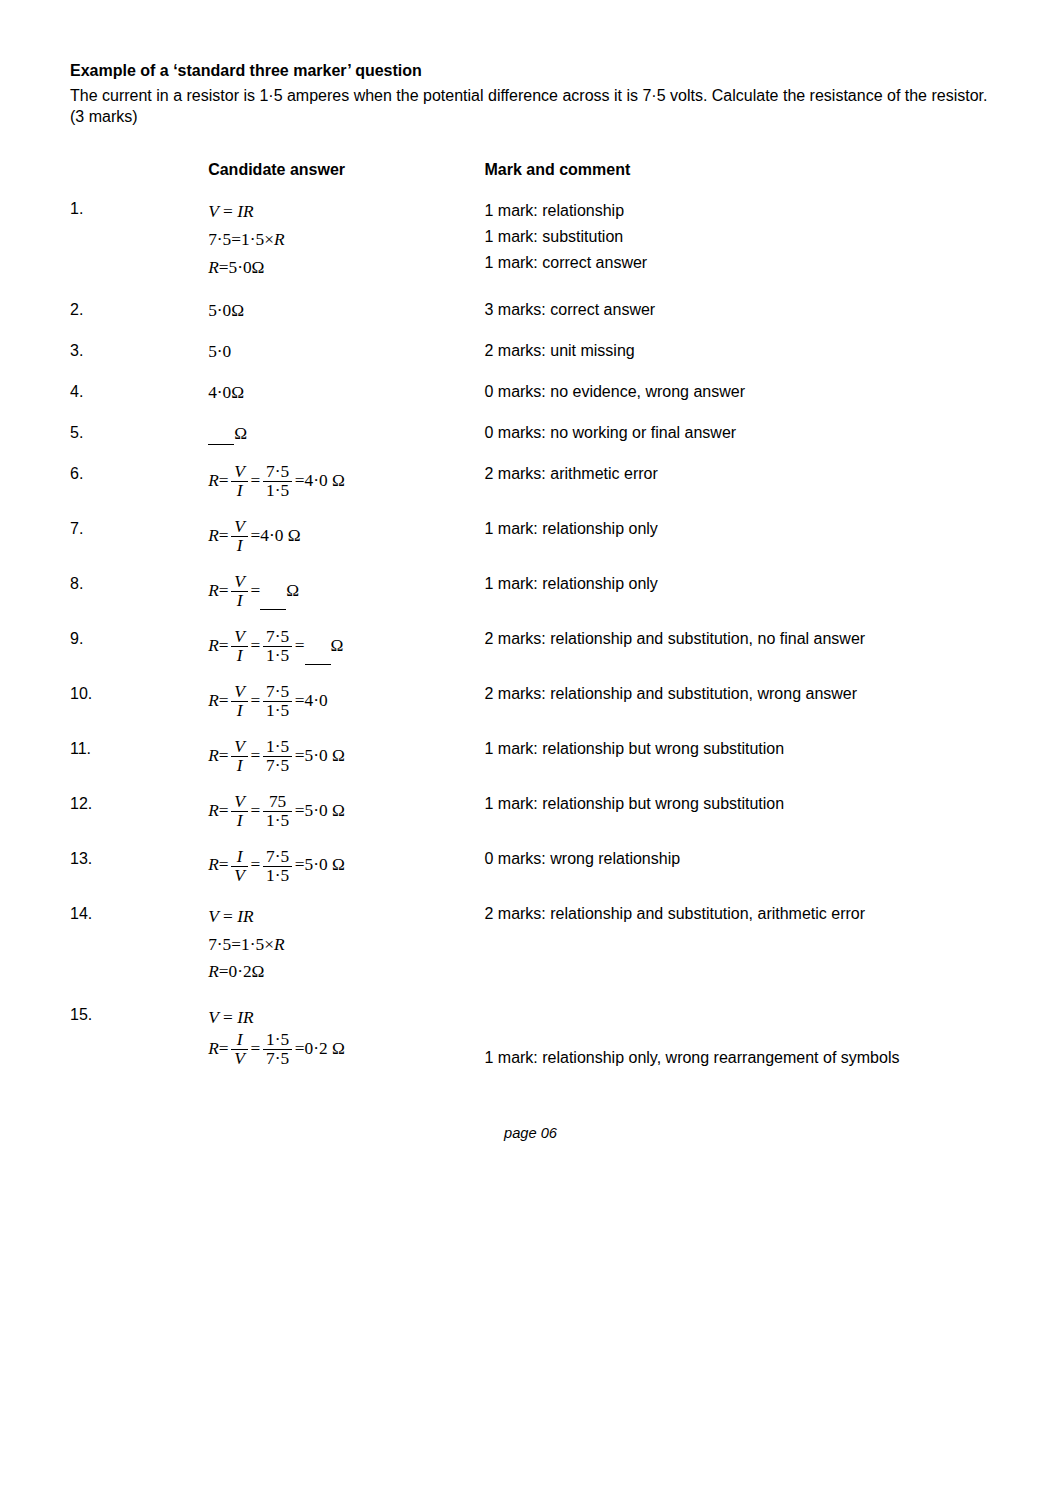Example of a ‘standard three marker’ question
The current in a resistor is 1·5 amperes when the potential difference across it is 7·5 volts. Calculate the resistance of the resistor. (3 marks)
| | Candidate answer | Mark and comment |
| 1. | V = IR 7·5=1·5× R R =5·0Ω | 1 mark: relationship 1 mark: substitution 1 mark: correct answer |
| 2. | 5·0Ω | 3 marks: correct answer |
| 3. | 5·0 | 2 marks: unit missing |
| 4. | 4·0Ω | 0 marks: no evidence, wrong answer |
| 5. | Ω | 0 marks: no working or final answer |
| 6. | R = V I = 7·5 1·5 =4·0 Ω | 2 marks: arithmetic error |
| 7. | R = V I =4·0 Ω | 1 mark: relationship only |
| 8. | R = V I = Ω | 1 mark: relationship only |
| 9. | R = V I = 7·5 1·5 = Ω | 2 marks: relationship and substitution, no final answer |
| 10. | R = V I = 7·5 1·5 =4·0 | 2 marks: relationship and substitution, wrong answer |
| 11. | R = V I = 1·5 7·5 =5·0 Ω | 1 mark: relationship but wrong substitution |
| 12. | R = V I = 75 1·5 =5·0 Ω | 1 mark: relationship but wrong substitution |
| 13. | R = I V = 7·5 1·5 =5·0 Ω | 0 marks: wrong relationship |
| 14. | V = IR 7·5=1·5× R R =0·2Ω | 2 marks: relationship and substitution, arithmetic error |
| 15. | V = IR R = I V = 1·5 7·5 =0·2 Ω | 1 mark: relationship only, wrong rearrangement of symbols |
page 06